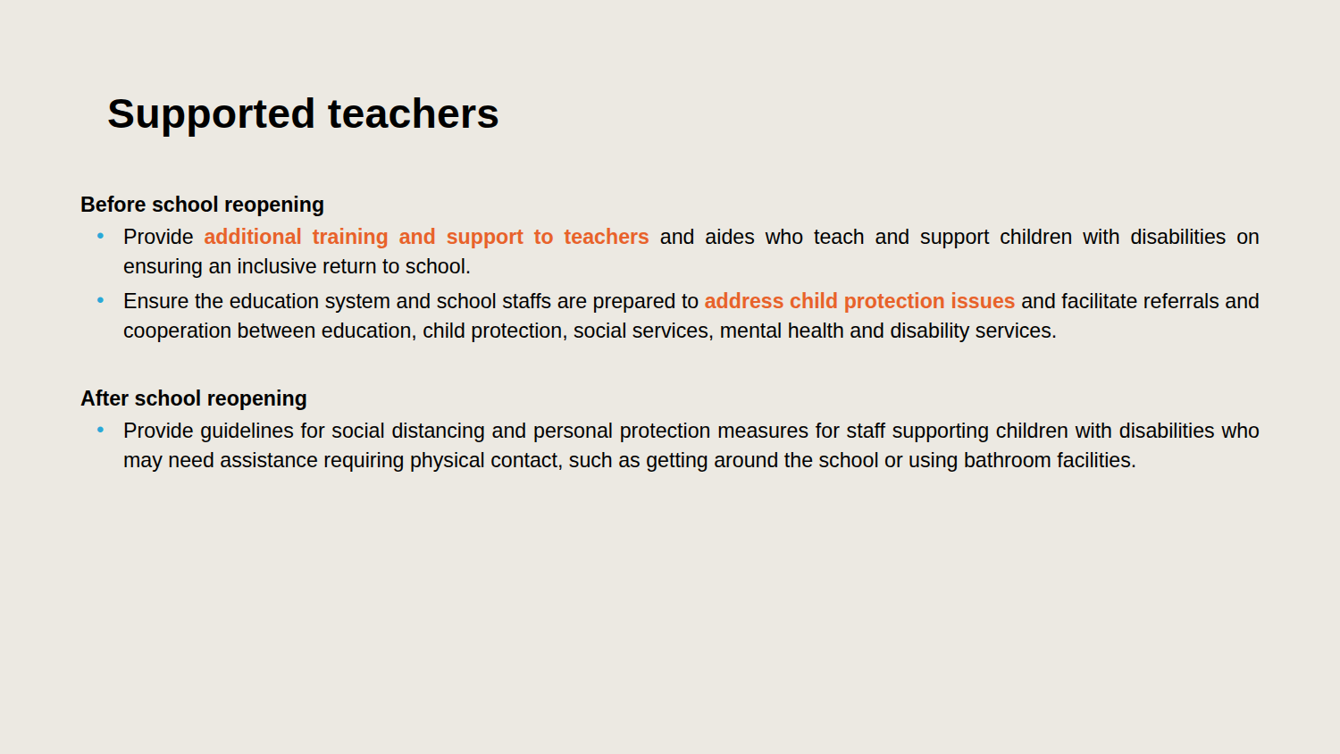Supported teachers
Before school reopening
Provide additional training and support to teachers and aides who teach and support children with disabilities on ensuring an inclusive return to school.
Ensure the education system and school staffs are prepared to address child protection issues and facilitate referrals and cooperation between education, child protection, social services, mental health and disability services.
After school reopening
Provide guidelines for social distancing and personal protection measures for staff supporting children with disabilities who may need assistance requiring physical contact, such as getting around the school or using bathroom facilities.